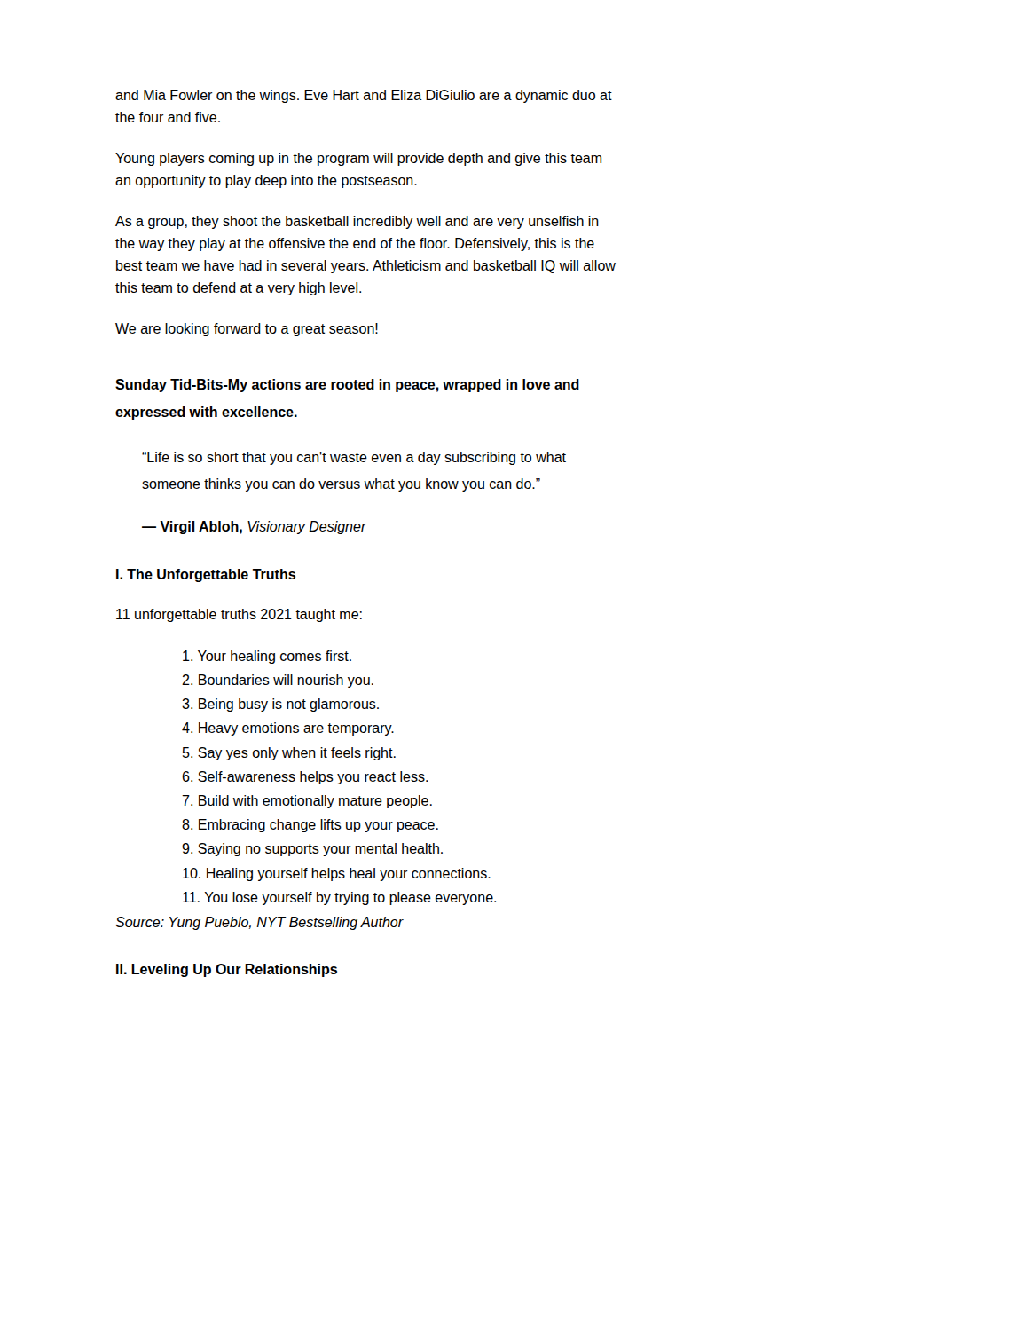and Mia Fowler on the wings. Eve Hart and Eliza DiGiulio are a dynamic duo at the four and five.
Young players coming up in the program will provide depth and give this team an opportunity to play deep into the postseason.
As a group, they shoot the basketball incredibly well and are very unselfish in the way they play at the offensive the end of the floor. Defensively, this is the best team we have had in several years. Athleticism and basketball IQ will allow this team to defend at a very high level.
We are looking forward to a great season!
Sunday Tid-Bits-My actions are rooted in peace, wrapped in love and expressed with excellence.
“Life is so short that you can't waste even a day subscribing to what someone thinks you can do versus what you know you can do.”
— Virgil Abloh, Visionary Designer
I. The Unforgettable Truths
11 unforgettable truths 2021 taught me:
Your healing comes first.
Boundaries will nourish you.
Being busy is not glamorous.
Heavy emotions are temporary.
Say yes only when it feels right.
Self-awareness helps you react less.
Build with emotionally mature people.
Embracing change lifts up your peace.
Saying no supports your mental health.
Healing yourself helps heal your connections.
You lose yourself by trying to please everyone.
Source: Yung Pueblo, NYT Bestselling Author
II. Leveling Up Our Relationships